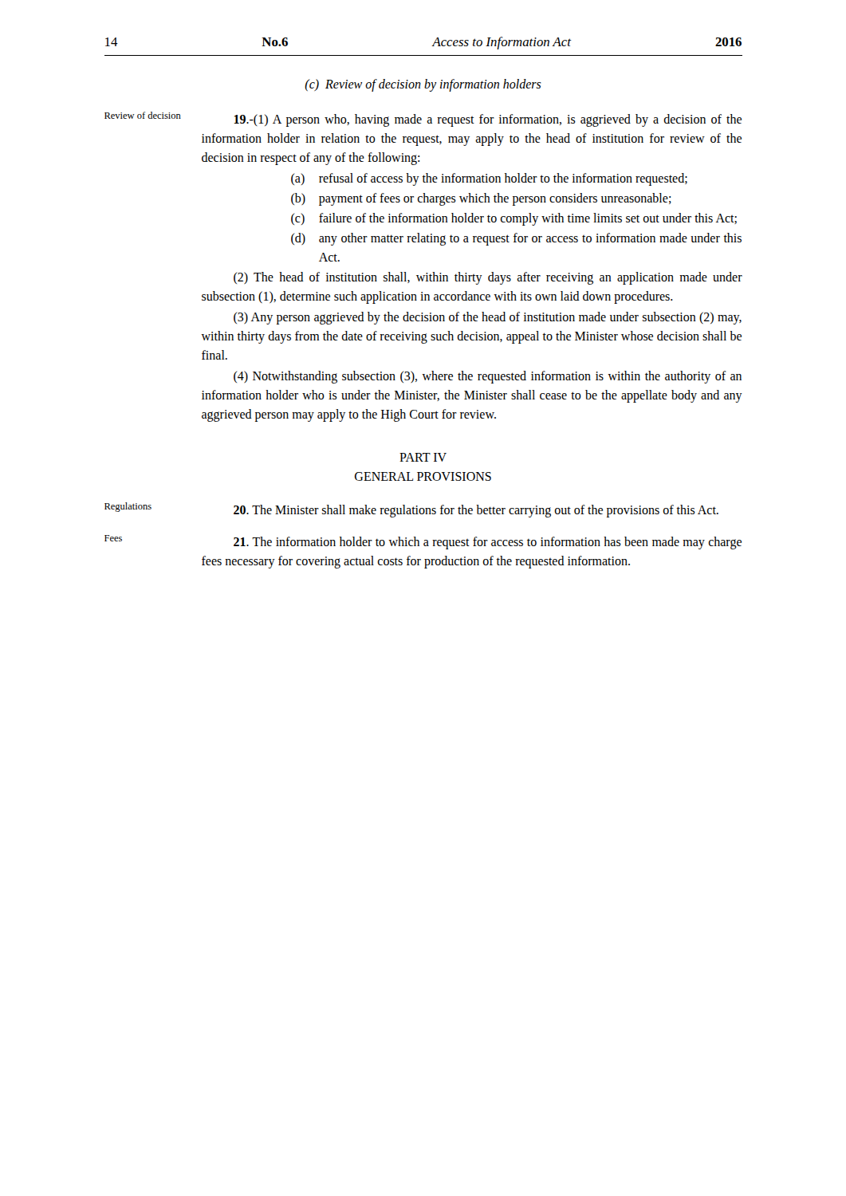14 No.6 Access to Information Act 2016
(c) Review of decision by information holders
Review of decision
19.-(1) A person who, having made a request for information, is aggrieved by a decision of the information holder in relation to the request, may apply to the head of institution for review of the decision in respect of any of the following:
(a) refusal of access by the information holder to the information requested;
(b) payment of fees or charges which the person considers unreasonable;
(c) failure of the information holder to comply with time limits set out under this Act;
(d) any other matter relating to a request for or access to information made under this Act.
(2) The head of institution shall, within thirty days after receiving an application made under subsection (1), determine such application in accordance with its own laid down procedures.
(3) Any person aggrieved by the decision of the head of institution made under subsection (2) may, within thirty days from the date of receiving such decision, appeal to the Minister whose decision shall be final.
(4) Notwithstanding subsection (3), where the requested information is within the authority of an information holder who is under the Minister, the Minister shall cease to be the appellate body and any aggrieved person may apply to the High Court for review.
PART IV
GENERAL PROVISIONS
Regulations
20. The Minister shall make regulations for the better carrying out of the provisions of this Act.
Fees
21. The information holder to which a request for access to information has been made may charge fees necessary for covering actual costs for production of the requested information.